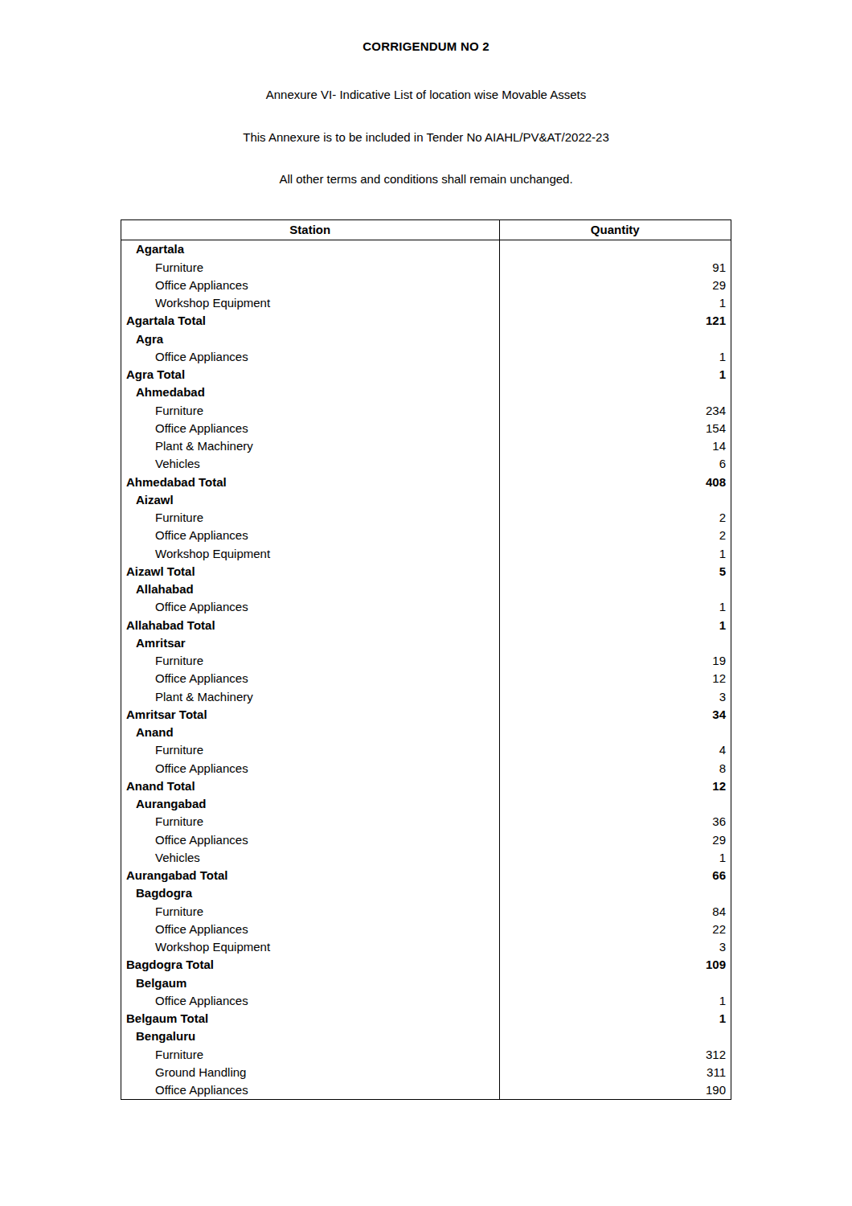CORRIGENDUM NO 2
Annexure VI- Indicative List of location wise Movable Assets
This Annexure is to be included in Tender No AIAHL/PV&AT/2022-23
All other terms and conditions shall remain unchanged.
| Station | Quantity |
| --- | --- |
| Agartala | |
| Furniture | 91 |
| Office Appliances | 29 |
| Workshop Equipment | 1 |
| Agartala Total | 121 |
| Agra | |
| Office Appliances | 1 |
| Agra Total | 1 |
| Ahmedabad | |
| Furniture | 234 |
| Office Appliances | 154 |
| Plant & Machinery | 14 |
| Vehicles | 6 |
| Ahmedabad Total | 408 |
| Aizawl | |
| Furniture | 2 |
| Office Appliances | 2 |
| Workshop Equipment | 1 |
| Aizawl Total | 5 |
| Allahabad | |
| Office Appliances | 1 |
| Allahabad Total | 1 |
| Amritsar | |
| Furniture | 19 |
| Office Appliances | 12 |
| Plant & Machinery | 3 |
| Amritsar Total | 34 |
| Anand | |
| Furniture | 4 |
| Office Appliances | 8 |
| Anand Total | 12 |
| Aurangabad | |
| Furniture | 36 |
| Office Appliances | 29 |
| Vehicles | 1 |
| Aurangabad Total | 66 |
| Bagdogra | |
| Furniture | 84 |
| Office Appliances | 22 |
| Workshop Equipment | 3 |
| Bagdogra Total | 109 |
| Belgaum | |
| Office Appliances | 1 |
| Belgaum Total | 1 |
| Bengaluru | |
| Furniture | 312 |
| Ground Handling | 311 |
| Office Appliances | 190 |